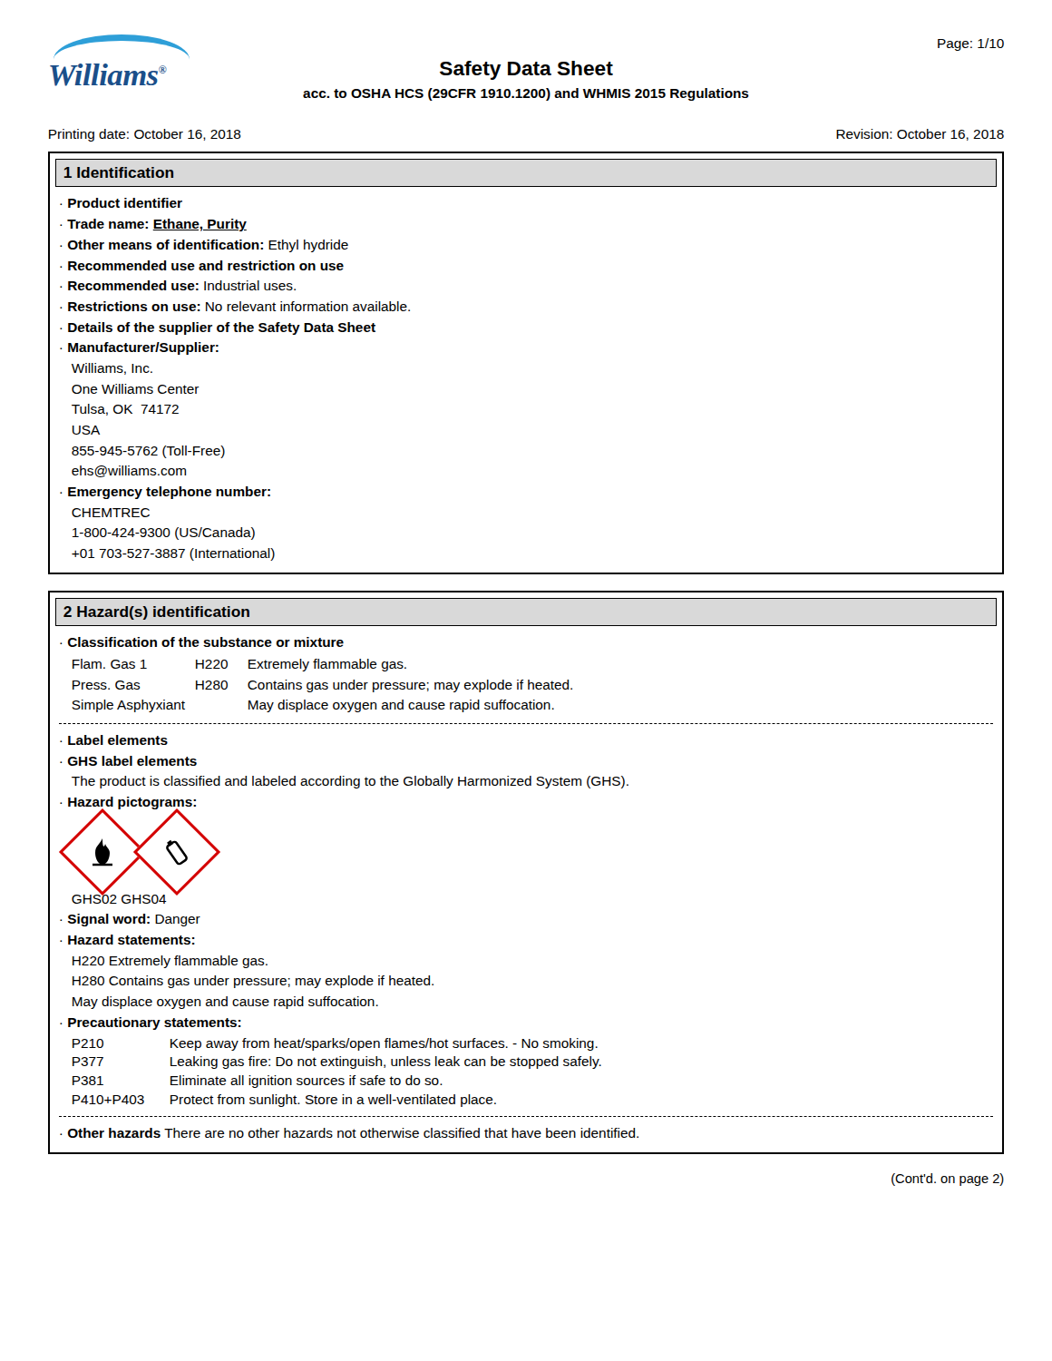Williams®
Page: 1/10
Safety Data Sheet
acc. to OSHA HCS (29CFR 1910.1200) and WHMIS 2015 Regulations
Printing date: October 16, 2018 Revision: October 16, 2018
1 Identification
· Product identifier
· Trade name: Ethane, Purity
· Other means of identification: Ethyl hydride
· Recommended use and restriction on use
· Recommended use: Industrial uses.
· Restrictions on use: No relevant information available.
· Details of the supplier of the Safety Data Sheet
· Manufacturer/Supplier:
Williams, Inc.
One Williams Center
Tulsa, OK 74172
USA
855-945-5762 (Toll-Free)
ehs@williams.com
· Emergency telephone number:
CHEMTREC
1-800-424-9300 (US/Canada)
+01 703-527-3887 (International)
2 Hazard(s) identification
· Classification of the substance or mixture
| Flam. Gas 1 | H220 | Extremely flammable gas. |
| Press. Gas | H280 | Contains gas under pressure; may explode if heated. |
| Simple Asphyxiant | | May displace oxygen and cause rapid suffocation. |
· Label elements
· GHS label elements
The product is classified and labeled according to the Globally Harmonized System (GHS).
· Hazard pictograms:
GHS02 GHS04
· Signal word: Danger
· Hazard statements:
H220 Extremely flammable gas.
H280 Contains gas under pressure; may explode if heated.
May displace oxygen and cause rapid suffocation.
· Precautionary statements:
| P210 | Keep away from heat/sparks/open flames/hot surfaces. - No smoking. |
| P377 | Leaking gas fire: Do not extinguish, unless leak can be stopped safely. |
| P381 | Eliminate all ignition sources if safe to do so. |
| P410+P403 | Protect from sunlight. Store in a well-ventilated place. |
· Other hazards There are no other hazards not otherwise classified that have been identified.
(Cont'd. on page 2)